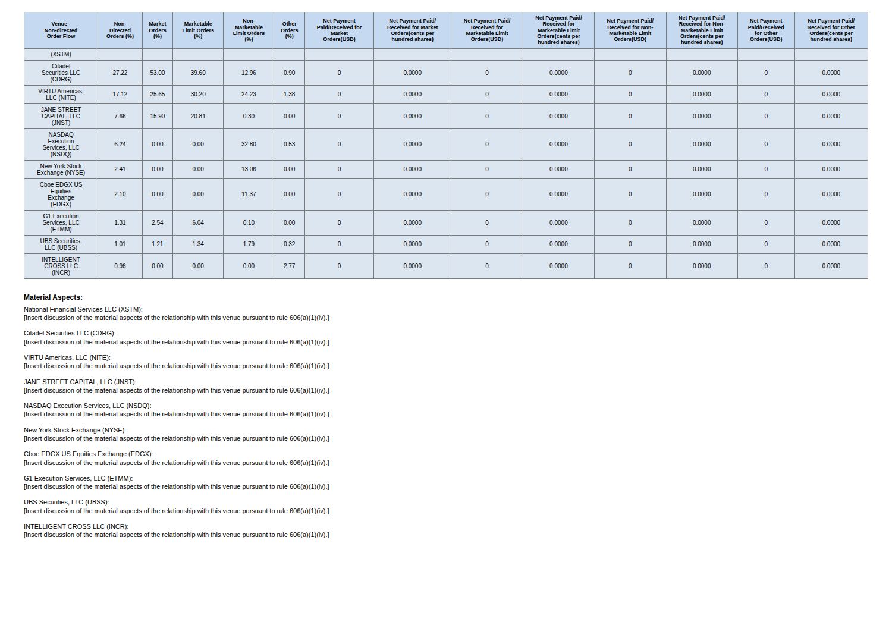| Venue - Non-directed Order Flow | Non- Directed Orders (%) | Market Orders (%) | Marketable Limit Orders (%) | Non- Marketable Limit Orders (%) | Other Orders (%) | Net Payment Paid/Received for Market Orders(USD) | Net Payment Paid/ Received for Market Orders(cents per hundred shares) | Net Payment Paid/ Received for Marketable Limit Orders(USD) | Net Payment Paid/ Received for Marketable Limit Orders(cents per hundred shares) | Net Payment Paid/ Received for Non- Marketable Limit Orders(USD) | Net Payment Paid/ Received for Non- Marketable Limit Orders(cents per hundred shares) | Net Payment Paid/Received for Other Orders(USD) | Net Payment Paid/ Received for Other Orders(cents per hundred shares) |
| --- | --- | --- | --- | --- | --- | --- | --- | --- | --- | --- | --- | --- | --- |
| (XSTM) | | | | | | | | | | | | | |
| Citadel Securities LLC (CDRG) | 27.22 | 53.00 | 39.60 | 12.96 | 0.90 | 0 | 0.0000 | 0 | 0.0000 | 0 | 0.0000 | 0 | 0.0000 |
| VIRTU Americas, LLC (NITE) | 17.12 | 25.65 | 30.20 | 24.23 | 1.38 | 0 | 0.0000 | 0 | 0.0000 | 0 | 0.0000 | 0 | 0.0000 |
| JANE STREET CAPITAL, LLC (JNST) | 7.66 | 15.90 | 20.81 | 0.30 | 0.00 | 0 | 0.0000 | 0 | 0.0000 | 0 | 0.0000 | 0 | 0.0000 |
| NASDAQ Execution Services, LLC (NSDQ) | 6.24 | 0.00 | 0.00 | 32.80 | 0.53 | 0 | 0.0000 | 0 | 0.0000 | 0 | 0.0000 | 0 | 0.0000 |
| New York Stock Exchange (NYSE) | 2.41 | 0.00 | 0.00 | 13.06 | 0.00 | 0 | 0.0000 | 0 | 0.0000 | 0 | 0.0000 | 0 | 0.0000 |
| Cboe EDGX US Equities Exchange (EDGX) | 2.10 | 0.00 | 0.00 | 11.37 | 0.00 | 0 | 0.0000 | 0 | 0.0000 | 0 | 0.0000 | 0 | 0.0000 |
| G1 Execution Services, LLC (ETMM) | 1.31 | 2.54 | 6.04 | 0.10 | 0.00 | 0 | 0.0000 | 0 | 0.0000 | 0 | 0.0000 | 0 | 0.0000 |
| UBS Securities, LLC (UBSS) | 1.01 | 1.21 | 1.34 | 1.79 | 0.32 | 0 | 0.0000 | 0 | 0.0000 | 0 | 0.0000 | 0 | 0.0000 |
| INTELLIGENT CROSS LLC (INCR) | 0.96 | 0.00 | 0.00 | 0.00 | 2.77 | 0 | 0.0000 | 0 | 0.0000 | 0 | 0.0000 | 0 | 0.0000 |
Material Aspects:
National Financial Services LLC (XSTM): [Insert discussion of the material aspects of the relationship with this venue pursuant to rule 606(a)(1)(iv).]
Citadel Securities LLC (CDRG): [Insert discussion of the material aspects of the relationship with this venue pursuant to rule 606(a)(1)(iv).]
VIRTU Americas, LLC (NITE): [Insert discussion of the material aspects of the relationship with this venue pursuant to rule 606(a)(1)(iv).]
JANE STREET CAPITAL, LLC (JNST): [Insert discussion of the material aspects of the relationship with this venue pursuant to rule 606(a)(1)(iv).]
NASDAQ Execution Services, LLC (NSDQ): [Insert discussion of the material aspects of the relationship with this venue pursuant to rule 606(a)(1)(iv).]
New York Stock Exchange (NYSE): [Insert discussion of the material aspects of the relationship with this venue pursuant to rule 606(a)(1)(iv).]
Cboe EDGX US Equities Exchange (EDGX): [Insert discussion of the material aspects of the relationship with this venue pursuant to rule 606(a)(1)(iv).]
G1 Execution Services, LLC (ETMM): [Insert discussion of the material aspects of the relationship with this venue pursuant to rule 606(a)(1)(iv).]
UBS Securities, LLC (UBSS): [Insert discussion of the material aspects of the relationship with this venue pursuant to rule 606(a)(1)(iv).]
INTELLIGENT CROSS LLC (INCR): [Insert discussion of the material aspects of the relationship with this venue pursuant to rule 606(a)(1)(iv).]